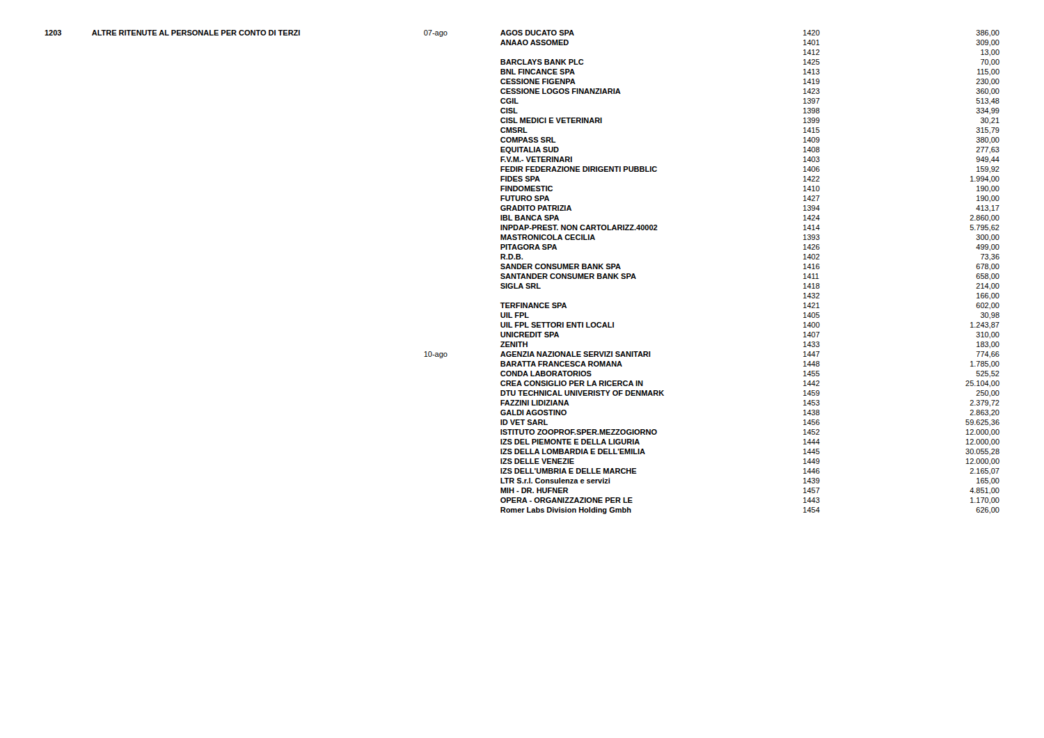| 1203 | ALTRE RITENUTE AL PERSONALE PER CONTO DI TERZI | 07-ago | AGOS DUCATO SPA | 1420 | 386,00 |
| | | | ANAAO ASSOMED | 1401 | 309,00 |
| | | | | 1412 | 13,00 |
| | | | BARCLAYS BANK PLC | 1425 | 70,00 |
| | | | BNL FINCANCE SPA | 1413 | 115,00 |
| | | | CESSIONE FIGENPA | 1419 | 230,00 |
| | | | CESSIONE LOGOS FINANZIARIA | 1423 | 360,00 |
| | | | CGIL | 1397 | 513,48 |
| | | | CISL | 1398 | 334,99 |
| | | | CISL MEDICI E VETERINARI | 1399 | 30,21 |
| | | | CMSRL | 1415 | 315,79 |
| | | | COMPASS SRL | 1409 | 380,00 |
| | | | EQUITALIA SUD | 1408 | 277,63 |
| | | | F.V.M.- VETERINARI | 1403 | 949,44 |
| | | | FEDIR FEDERAZIONE DIRIGENTI PUBBLIC | 1406 | 159,92 |
| | | | FIDES SPA | 1422 | 1.994,00 |
| | | | FINDOMESTIC | 1410 | 190,00 |
| | | | FUTURO SPA | 1427 | 190,00 |
| | | | GRADITO PATRIZIA | 1394 | 413,17 |
| | | | IBL BANCA SPA | 1424 | 2.860,00 |
| | | | INPDAP-PREST. NON CARTOLARIZZ.40002 | 1414 | 5.795,62 |
| | | | MASTRONICOLA CECILIA | 1393 | 300,00 |
| | | | PITAGORA SPA | 1426 | 499,00 |
| | | | R.D.B. | 1402 | 73,36 |
| | | | SANDER CONSUMER BANK SPA | 1416 | 678,00 |
| | | | SANTANDER CONSUMER BANK SPA | 1411 | 658,00 |
| | | | SIGLA SRL | 1418 | 214,00 |
| | | | | 1432 | 166,00 |
| | | | TERFINANCE SPA | 1421 | 602,00 |
| | | | UIL FPL | 1405 | 30,98 |
| | | | UIL FPL SETTORI ENTI LOCALI | 1400 | 1.243,87 |
| | | | UNICREDIT SPA | 1407 | 310,00 |
| | | | ZENITH | 1433 | 183,00 |
| | | 10-ago | AGENZIA NAZIONALE SERVIZI SANITARI | 1447 | 774,66 |
| | | | BARATTA FRANCESCA ROMANA | 1448 | 1.785,00 |
| | | | CONDA LABORATORIOS | 1455 | 525,52 |
| | | | CREA CONSIGLIO PER LA RICERCA IN | 1442 | 25.104,00 |
| | | | DTU TECHNICAL UNIVERISTY OF DENMARK | 1459 | 250,00 |
| | | | FAZZINI LIDIZIANA | 1453 | 2.379,72 |
| | | | GALDI AGOSTINO | 1438 | 2.863,20 |
| | | | ID VET SARL | 1456 | 59.625,36 |
| | | | ISTITUTO ZOOPROF.SPER.MEZZOGIORNO | 1452 | 12.000,00 |
| | | | IZS DEL PIEMONTE E DELLA LIGURIA | 1444 | 12.000,00 |
| | | | IZS DELLA LOMBARDIA E DELL'EMILIA | 1445 | 30.055,28 |
| | | | IZS DELLE VENEZIE | 1449 | 12.000,00 |
| | | | IZS DELL'UMBRIA E DELLE MARCHE | 1446 | 2.165,07 |
| | | | LTR S.r.l. Consulenza e servizi | 1439 | 165,00 |
| | | | MIH - DR. HUFNER | 1457 | 4.851,00 |
| | | | OPERA - ORGANIZZAZIONE PER LE | 1443 | 1.170,00 |
| | | | Romer Labs Division Holding Gmbh | 1454 | 626,00 |